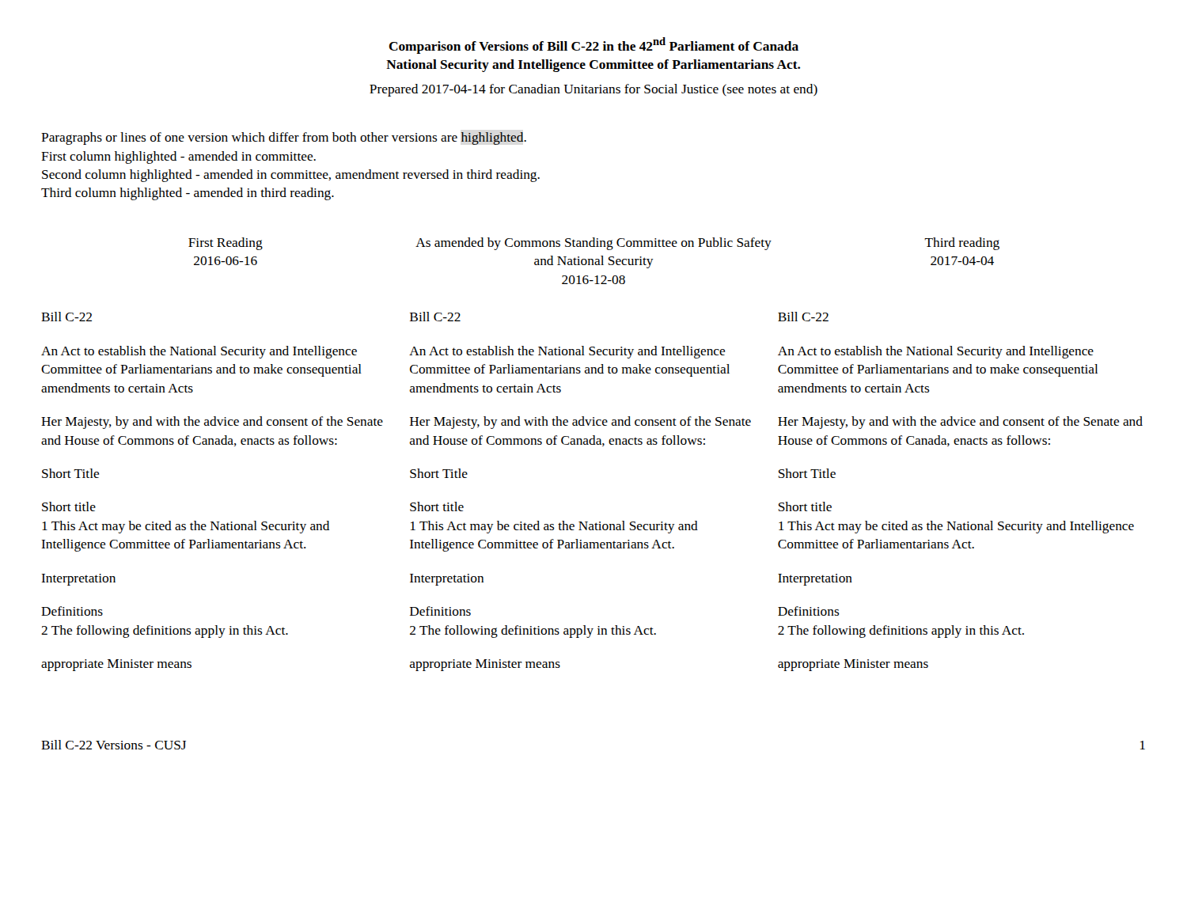Comparison of Versions of Bill C-22 in the 42nd Parliament of Canada
National Security and Intelligence Committee of Parliamentarians Act.
Prepared 2017-04-14 for Canadian Unitarians for Social Justice (see notes at end)
Paragraphs or lines of one version which differ from both other versions are highlighted.
First column highlighted - amended in committee.
Second column highlighted - amended in committee, amendment reversed in third reading.
Third column highlighted - amended in third reading.
| First Reading 2016-06-16 | As amended by Commons Standing Committee on Public Safety and National Security 2016-12-08 | Third reading 2017-04-04 |
| --- | --- | --- |
| Bill C-22 | Bill C-22 | Bill C-22 |
| An Act to establish the National Security and Intelligence Committee of Parliamentarians and to make consequential amendments to certain Acts | An Act to establish the National Security and Intelligence Committee of Parliamentarians and to make consequential amendments to certain Acts | An Act to establish the National Security and Intelligence Committee of Parliamentarians and to make consequential amendments to certain Acts |
| Her Majesty, by and with the advice and consent of the Senate and House of Commons of Canada, enacts as follows: | Her Majesty, by and with the advice and consent of the Senate and House of Commons of Canada, enacts as follows: | Her Majesty, by and with the advice and consent of the Senate and House of Commons of Canada, enacts as follows: |
| Short Title | Short Title | Short Title |
| Short title 1 This Act may be cited as the National Security and Intelligence Committee of Parliamentarians Act. | Short title 1 This Act may be cited as the National Security and Intelligence Committee of Parliamentarians Act. | Short title 1 This Act may be cited as the National Security and Intelligence Committee of Parliamentarians Act. |
| Interpretation | Interpretation | Interpretation |
| Definitions 2 The following definitions apply in this Act. | Definitions 2 The following definitions apply in this Act. | Definitions 2 The following definitions apply in this Act. |
| appropriate Minister means | appropriate Minister means | appropriate Minister means |
Bill C-22 Versions - CUSJ 1